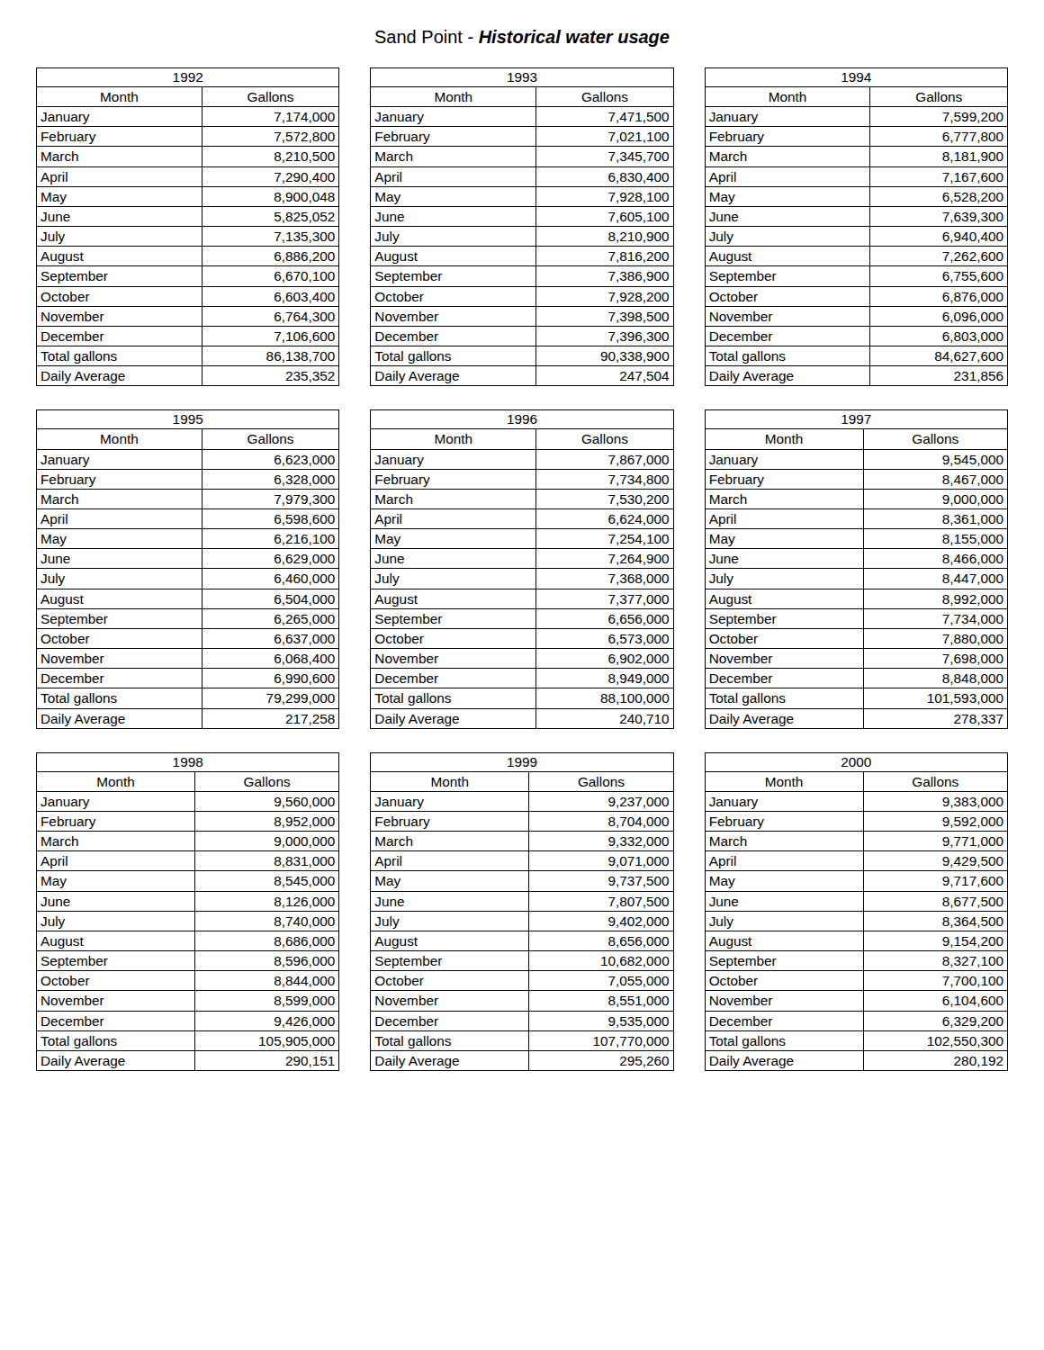Sand Point - Historical water usage
1992
| Month | Gallons |
| --- | --- |
| January | 7,174,000 |
| February | 7,572,800 |
| March | 8,210,500 |
| April | 7,290,400 |
| May | 8,900,048 |
| June | 5,825,052 |
| July | 7,135,300 |
| August | 6,886,200 |
| September | 6,670,100 |
| October | 6,603,400 |
| November | 6,764,300 |
| December | 7,106,600 |
| Total gallons | 86,138,700 |
| Daily Average | 235,352 |
1993
| Month | Gallons |
| --- | --- |
| January | 7,471,500 |
| February | 7,021,100 |
| March | 7,345,700 |
| April | 6,830,400 |
| May | 7,928,100 |
| June | 7,605,100 |
| July | 8,210,900 |
| August | 7,816,200 |
| September | 7,386,900 |
| October | 7,928,200 |
| November | 7,398,500 |
| December | 7,396,300 |
| Total gallons | 90,338,900 |
| Daily Average | 247,504 |
1994
| Month | Gallons |
| --- | --- |
| January | 7,599,200 |
| February | 6,777,800 |
| March | 8,181,900 |
| April | 7,167,600 |
| May | 6,528,200 |
| June | 7,639,300 |
| July | 6,940,400 |
| August | 7,262,600 |
| September | 6,755,600 |
| October | 6,876,000 |
| November | 6,096,000 |
| December | 6,803,000 |
| Total gallons | 84,627,600 |
| Daily Average | 231,856 |
1995
| Month | Gallons |
| --- | --- |
| January | 6,623,000 |
| February | 6,328,000 |
| March | 7,979,300 |
| April | 6,598,600 |
| May | 6,216,100 |
| June | 6,629,000 |
| July | 6,460,000 |
| August | 6,504,000 |
| September | 6,265,000 |
| October | 6,637,000 |
| November | 6,068,400 |
| December | 6,990,600 |
| Total gallons | 79,299,000 |
| Daily Average | 217,258 |
1996
| Month | Gallons |
| --- | --- |
| January | 7,867,000 |
| February | 7,734,800 |
| March | 7,530,200 |
| April | 6,624,000 |
| May | 7,254,100 |
| June | 7,264,900 |
| July | 7,368,000 |
| August | 7,377,000 |
| September | 6,656,000 |
| October | 6,573,000 |
| November | 6,902,000 |
| December | 8,949,000 |
| Total gallons | 88,100,000 |
| Daily Average | 240,710 |
1997
| Month | Gallons |
| --- | --- |
| January | 9,545,000 |
| February | 8,467,000 |
| March | 9,000,000 |
| April | 8,361,000 |
| May | 8,155,000 |
| June | 8,466,000 |
| July | 8,447,000 |
| August | 8,992,000 |
| September | 7,734,000 |
| October | 7,880,000 |
| November | 7,698,000 |
| December | 8,848,000 |
| Total gallons | 101,593,000 |
| Daily Average | 278,337 |
1998
| Month | Gallons |
| --- | --- |
| January | 9,560,000 |
| February | 8,952,000 |
| March | 9,000,000 |
| April | 8,831,000 |
| May | 8,545,000 |
| June | 8,126,000 |
| July | 8,740,000 |
| August | 8,686,000 |
| September | 8,596,000 |
| October | 8,844,000 |
| November | 8,599,000 |
| December | 9,426,000 |
| Total gallons | 105,905,000 |
| Daily Average | 290,151 |
1999
| Month | Gallons |
| --- | --- |
| January | 9,237,000 |
| February | 8,704,000 |
| March | 9,332,000 |
| April | 9,071,000 |
| May | 9,737,500 |
| June | 7,807,500 |
| July | 9,402,000 |
| August | 8,656,000 |
| September | 10,682,000 |
| October | 7,055,000 |
| November | 8,551,000 |
| December | 9,535,000 |
| Total gallons | 107,770,000 |
| Daily Average | 295,260 |
2000
| Month | Gallons |
| --- | --- |
| January | 9,383,000 |
| February | 9,592,000 |
| March | 9,771,000 |
| April | 9,429,500 |
| May | 9,717,600 |
| June | 8,677,500 |
| July | 8,364,500 |
| August | 9,154,200 |
| September | 8,327,100 |
| October | 7,700,100 |
| November | 6,104,600 |
| December | 6,329,200 |
| Total gallons | 102,550,300 |
| Daily Average | 280,192 |